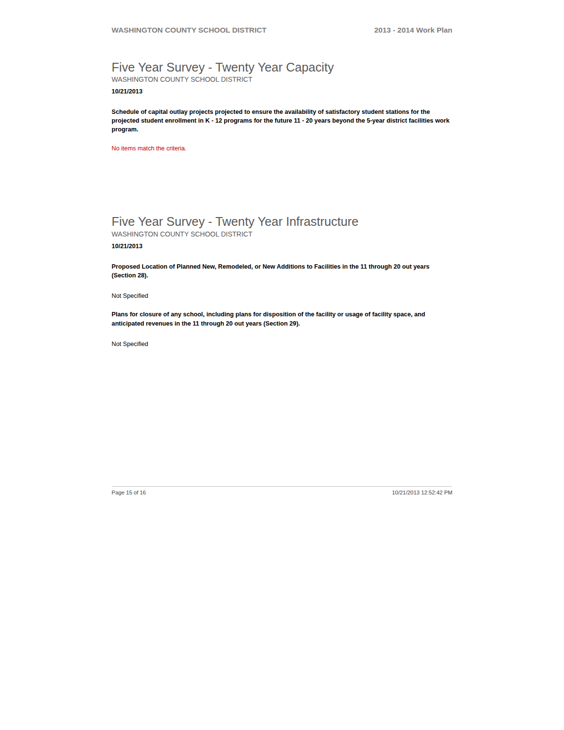WASHINGTON COUNTY SCHOOL DISTRICT 2013 - 2014 Work Plan
Five Year Survey - Twenty Year Capacity
WASHINGTON COUNTY SCHOOL DISTRICT
10/21/2013
Schedule of capital outlay projects projected to ensure the availability of satisfactory student stations for the projected student enrollment in K - 12 programs for the future 11 - 20 years beyond the 5-year district facilities work program.
No items match the criteria.
Five Year Survey - Twenty Year Infrastructure
WASHINGTON COUNTY SCHOOL DISTRICT
10/21/2013
Proposed Location of Planned New, Remodeled, or New Additions to Facilities in the 11 through 20 out years (Section 28).
Not Specified
Plans for closure of any school, including plans for disposition of the facility or usage of facility space, and anticipated revenues in the 11 through 20 out years (Section 29).
Not Specified
Page 15 of 16 10/21/2013 12:52:42 PM